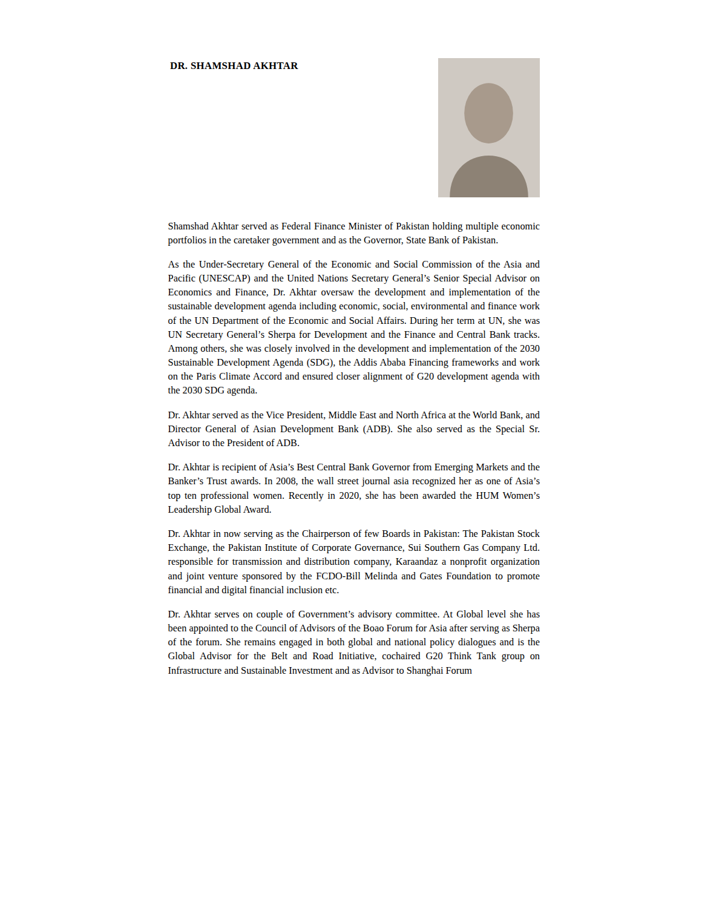Dr. Shamshad Akhtar
Shamshad Akhtar served as Federal Finance Minister of Pakistan holding multiple economic portfolios in the caretaker government and as the Governor, State Bank of Pakistan.
As the Under-Secretary General of the Economic and Social Commission of the Asia and Pacific (UNESCAP) and the United Nations Secretary General’s Senior Special Advisor on Economics and Finance, Dr. Akhtar oversaw the development and implementation of the sustainable development agenda including economic, social, environmental and finance work of the UN Department of the Economic and Social Affairs. During her term at UN, she was UN Secretary General’s Sherpa for Development and the Finance and Central Bank tracks. Among others, she was closely involved in the development and implementation of the 2030 Sustainable Development Agenda (SDG), the Addis Ababa Financing frameworks and work on the Paris Climate Accord and ensured closer alignment of G20 development agenda with the 2030 SDG agenda.
Dr. Akhtar served as the Vice President, Middle East and North Africa at the World Bank, and Director General of Asian Development Bank (ADB). She also served as the Special Sr. Advisor to the President of ADB.
Dr. Akhtar is recipient of Asia’s Best Central Bank Governor from Emerging Markets and the Banker’s Trust awards. In 2008, the wall street journal asia recognized her as one of Asia’s top ten professional women. Recently in 2020, she has been awarded the HUM Women’s Leadership Global Award.
Dr. Akhtar in now serving as the Chairperson of few Boards in Pakistan: The Pakistan Stock Exchange, the Pakistan Institute of Corporate Governance, Sui Southern Gas Company Ltd. responsible for transmission and distribution company, Karaandaz a nonprofit organization and joint venture sponsored by the FCDO-Bill Melinda and Gates Foundation to promote financial and digital financial inclusion etc.
Dr. Akhtar serves on couple of Government’s advisory committee. At Global level she has been appointed to the Council of Advisors of the Boao Forum for Asia after serving as Sherpa of the forum. She remains engaged in both global and national policy dialogues and is the Global Advisor for the Belt and Road Initiative, cochaired G20 Think Tank group on Infrastructure and Sustainable Investment and as Advisor to Shanghai Forum